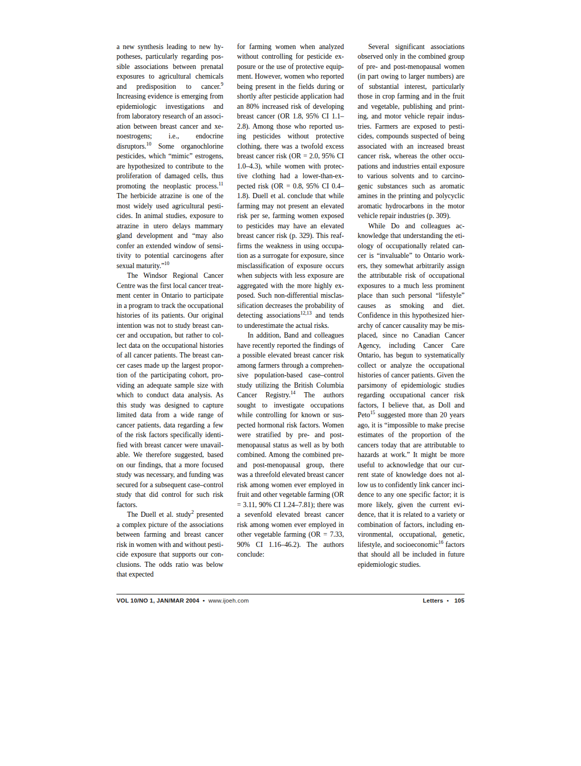a new synthesis leading to new hypotheses, particularly regarding possible associations between prenatal exposures to agricultural chemicals and predisposition to cancer.9 Increasing evidence is emerging from epidemiologic investigations and from laboratory research of an association between breast cancer and xenoestrogens; i.e., endocrine disruptors.10 Some organochlorine pesticides, which “mimic” estrogens, are hypothesized to contribute to the proliferation of damaged cells, thus promoting the neoplastic process.11 The herbicide atrazine is one of the most widely used agricultural pesticides. In animal studies, exposure to atrazine in utero delays mammary gland development and “may also confer an extended window of sensitivity to potential carcinogens after sexual maturity.”10
The Windsor Regional Cancer Centre was the first local cancer treatment center in Ontario to participate in a program to track the occupational histories of its patients. Our original intention was not to study breast cancer and occupation, but rather to collect data on the occupational histories of all cancer patients. The breast cancer cases made up the largest proportion of the participating cohort, providing an adequate sample size with which to conduct data analysis. As this study was designed to capture limited data from a wide range of cancer patients, data regarding a few of the risk factors specifically identified with breast cancer were unavailable. We therefore suggested, based on our findings, that a more focused study was necessary, and funding was secured for a subsequent case–control study that did control for such risk factors.
The Duell et al. study2 presented a complex picture of the associations between farming and breast cancer risk in women with and without pesticide exposure that supports our conclusions. The odds ratio was below that expected
for farming women when analyzed without controlling for pesticide exposure or the use of protective equipment. However, women who reported being present in the fields during or shortly after pesticide application had an 80% increased risk of developing breast cancer (OR 1.8, 95% CI 1.1–2.8). Among those who reported using pesticides without protective clothing, there was a twofold excess breast cancer risk (OR = 2.0, 95% CI 1.0–4.3), while women with protective clothing had a lower-than-expected risk (OR = 0.8, 95% CI 0.4–1.8). Duell et al. conclude that while farming may not present an elevated risk per se, farming women exposed to pesticides may have an elevated breast cancer risk (p. 329). This reaffirms the weakness in using occupation as a surrogate for exposure, since misclassification of exposure occurs when subjects with less exposure are aggregated with the more highly exposed. Such non-differential misclassification decreases the probability of detecting associations12,13 and tends to underestimate the actual risks.
In addition, Band and colleagues have recently reported the findings of a possible elevated breast cancer risk among farmers through a comprehensive population-based case–control study utilizing the British Columbia Cancer Registry.14 The authors sought to investigate occupations while controlling for known or suspected hormonal risk factors. Women were stratified by pre- and post-menopausal status as well as by both combined. Among the combined pre- and post-menopausal group, there was a threefold elevated breast cancer risk among women ever employed in fruit and other vegetable farming (OR = 3.11, 90% CI 1.24–7.81); there was a sevenfold elevated breast cancer risk among women ever employed in other vegetable farming (OR = 7.33, 90% CI 1.16–46.2). The authors conclude:
Several significant associations observed only in the combined group of pre- and post-menopausal women (in part owing to larger numbers) are of substantial interest, particularly those in crop farming and in the fruit and vegetable, publishing and printing, and motor vehicle repair industries. Farmers are exposed to pesticides, compounds suspected of being associated with an increased breast cancer risk, whereas the other occupations and industries entail exposure to various solvents and to carcinogenic substances such as aromatic amines in the printing and polycyclic aromatic hydrocarbons in the motor vehicle repair industries (p. 309).
While Do and colleagues acknowledge that understanding the etiology of occupationally related cancer is “invaluable” to Ontario workers, they somewhat arbitrarily assign the attributable risk of occupational exposures to a much less prominent place than such personal “lifestyle” causes as smoking and diet. Confidence in this hypothesized hierarchy of cancer causality may be misplaced, since no Canadian Cancer Agency, including Cancer Care Ontario, has begun to systematically collect or analyze the occupational histories of cancer patients. Given the parsimony of epidemiologic studies regarding occupational cancer risk factors, I believe that, as Doll and Peto15 suggested more than 20 years ago, it is “impossible to make precise estimates of the proportion of the cancers today that are attributable to hazards at work.” It might be more useful to acknowledge that our current state of knowledge does not allow us to confidently link cancer incidence to any one specific factor; it is more likely, given the current evidence, that it is related to a variety or combination of factors, including environmental, occupational, genetic, lifestyle, and socioeconomic16 factors that should all be included in future epidemiologic studies.
VOL 10/NO 1, JAN/MAR 2004 • www.ijoeh.com
Letters • 105